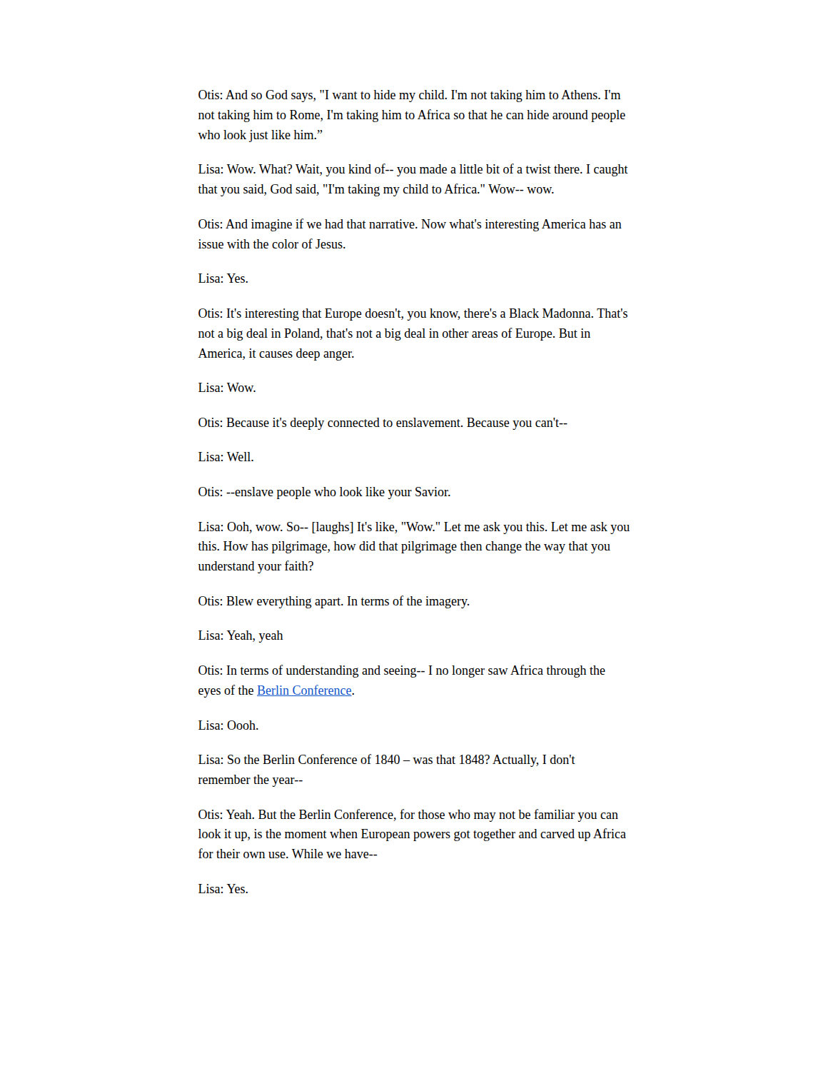Otis: And so God says, "I want to hide my child. I'm not taking him to Athens. I'm not taking him to Rome, I'm taking him to Africa so that he can hide around people who look just like him.”
Lisa: Wow. What? Wait, you kind of-- you made a little bit of a twist there. I caught that you said, God said, "I'm taking my child to Africa." Wow-- wow.
Otis: And imagine if we had that narrative. Now what's interesting America has an issue with the color of Jesus.
Lisa: Yes.
Otis: It's interesting that Europe doesn't, you know, there's a Black Madonna. That's not a big deal in Poland, that's not a big deal in other areas of Europe. But in America, it causes deep anger.
Lisa: Wow.
Otis: Because it's deeply connected to enslavement. Because you can't--
Lisa: Well.
Otis: --enslave people who look like your Savior.
Lisa: Ooh, wow. So-- [laughs] It's like, "Wow." Let me ask you this. Let me ask you this. How has pilgrimage, how did that pilgrimage then change the way that you understand your faith?
Otis: Blew everything apart. In terms of the imagery.
Lisa: Yeah, yeah
Otis: In terms of understanding and seeing-- I no longer saw Africa through the eyes of the Berlin Conference.
Lisa: Oooh.
Lisa: So the Berlin Conference of 1840 – was that 1848? Actually, I don't remember the year--
Otis: Yeah. But the Berlin Conference, for those who may not be familiar you can look it up, is the moment when European powers got together and carved up Africa for their own use. While we have--
Lisa: Yes.